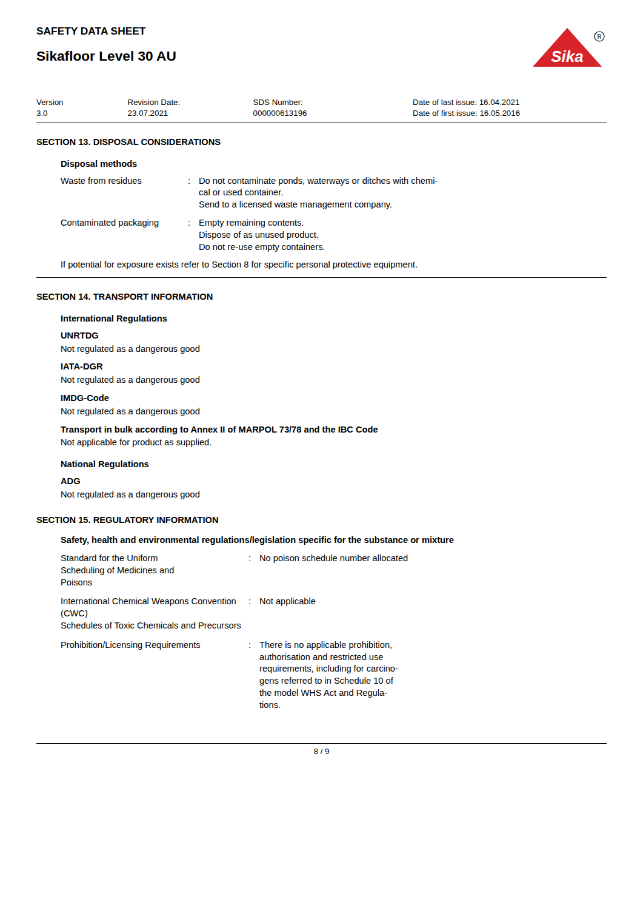SAFETY DATA SHEET
Sikafloor Level 30 AU
Sika R
| Version 3.0 | Revision Date: 23.07.2021 | SDS Number: 000000613196 | Date of last issue: 16.04.2021 Date of first issue: 16.05.2016 |
SECTION 13. DISPOSAL CONSIDERATIONS
Disposal methods
| Waste from residues | : | Do not contaminate ponds, waterways or ditches with chemi- cal or used container. Send to a licensed waste management company. |
| Contaminated packaging | : | Empty remaining contents. Dispose of as unused product. Do not re-use empty containers. |
If potential for exposure exists refer to Section 8 for specific personal protective equipment.
SECTION 14. TRANSPORT INFORMATION
International Regulations
UNRTDG
Not regulated as a dangerous good
IATA-DGR
Not regulated as a dangerous good
IMDG-Code
Not regulated as a dangerous good
Transport in bulk according to Annex II of MARPOL 73/78 and the IBC Code
Not applicable for product as supplied.
National Regulations
ADG
Not regulated as a dangerous good
SECTION 15. REGULATORY INFORMATION
Safety, health and environmental regulations/legislation specific for the substance or mixture
| Standard for the Uniform Scheduling of Medicines and Poisons | : | No poison schedule number allocated |
| International Chemical Weapons Convention (CWC) Schedules of Toxic Chemicals and Precursors | : | Not applicable |
| Prohibition/Licensing Requirements | : | There is no applicable prohibition, authorisation and restricted use requirements, including for carcino- gens referred to in Schedule 10 of the model WHS Act and Regula- tions. |
8 / 9